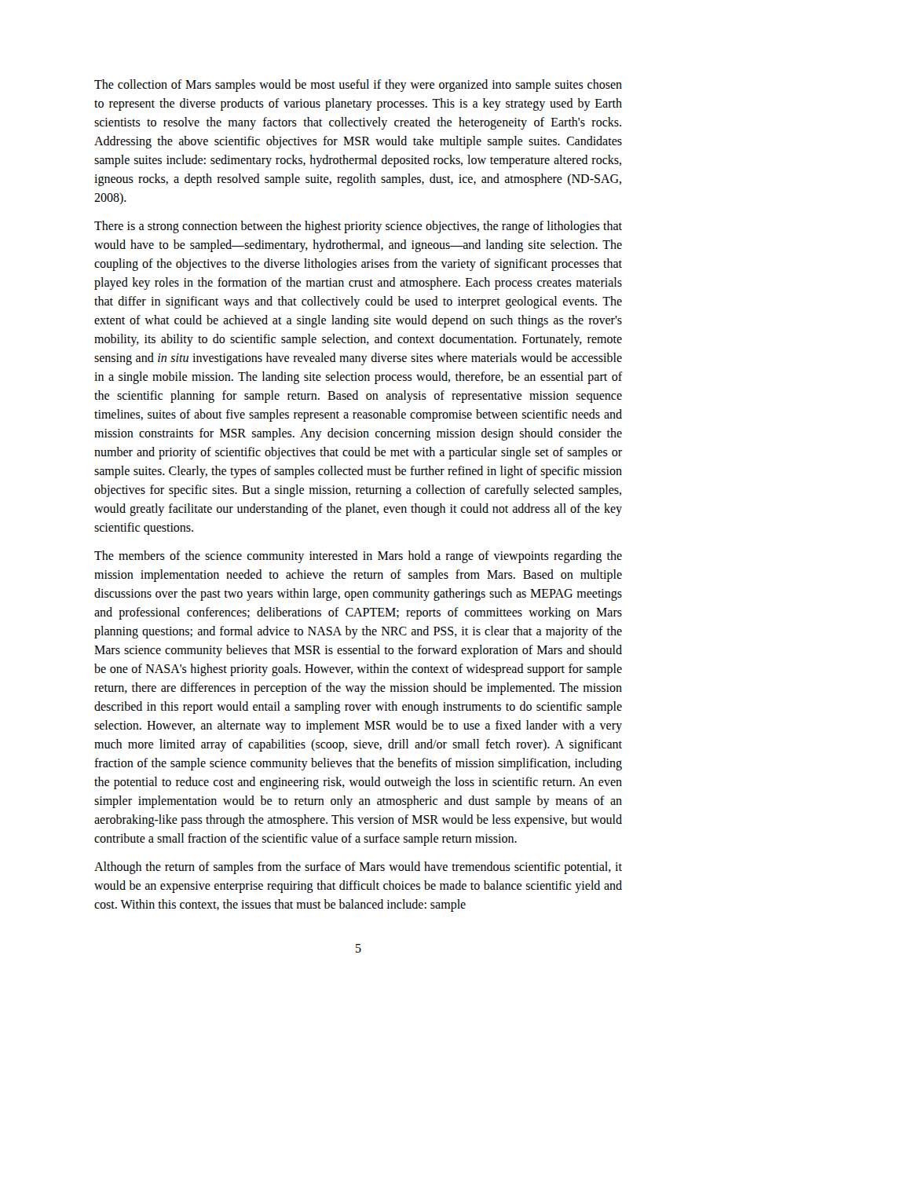The collection of Mars samples would be most useful if they were organized into sample suites chosen to represent the diverse products of various planetary processes. This is a key strategy used by Earth scientists to resolve the many factors that collectively created the heterogeneity of Earth's rocks. Addressing the above scientific objectives for MSR would take multiple sample suites. Candidates sample suites include: sedimentary rocks, hydrothermal deposited rocks, low temperature altered rocks, igneous rocks, a depth resolved sample suite, regolith samples, dust, ice, and atmosphere (ND-SAG, 2008).
There is a strong connection between the highest priority science objectives, the range of lithologies that would have to be sampled—sedimentary, hydrothermal, and igneous—and landing site selection. The coupling of the objectives to the diverse lithologies arises from the variety of significant processes that played key roles in the formation of the martian crust and atmosphere. Each process creates materials that differ in significant ways and that collectively could be used to interpret geological events. The extent of what could be achieved at a single landing site would depend on such things as the rover's mobility, its ability to do scientific sample selection, and context documentation. Fortunately, remote sensing and in situ investigations have revealed many diverse sites where materials would be accessible in a single mobile mission. The landing site selection process would, therefore, be an essential part of the scientific planning for sample return. Based on analysis of representative mission sequence timelines, suites of about five samples represent a reasonable compromise between scientific needs and mission constraints for MSR samples. Any decision concerning mission design should consider the number and priority of scientific objectives that could be met with a particular single set of samples or sample suites. Clearly, the types of samples collected must be further refined in light of specific mission objectives for specific sites. But a single mission, returning a collection of carefully selected samples, would greatly facilitate our understanding of the planet, even though it could not address all of the key scientific questions.
The members of the science community interested in Mars hold a range of viewpoints regarding the mission implementation needed to achieve the return of samples from Mars. Based on multiple discussions over the past two years within large, open community gatherings such as MEPAG meetings and professional conferences; deliberations of CAPTEM; reports of committees working on Mars planning questions; and formal advice to NASA by the NRC and PSS, it is clear that a majority of the Mars science community believes that MSR is essential to the forward exploration of Mars and should be one of NASA's highest priority goals. However, within the context of widespread support for sample return, there are differences in perception of the way the mission should be implemented. The mission described in this report would entail a sampling rover with enough instruments to do scientific sample selection. However, an alternate way to implement MSR would be to use a fixed lander with a very much more limited array of capabilities (scoop, sieve, drill and/or small fetch rover). A significant fraction of the sample science community believes that the benefits of mission simplification, including the potential to reduce cost and engineering risk, would outweigh the loss in scientific return. An even simpler implementation would be to return only an atmospheric and dust sample by means of an aerobraking-like pass through the atmosphere. This version of MSR would be less expensive, but would contribute a small fraction of the scientific value of a surface sample return mission.
Although the return of samples from the surface of Mars would have tremendous scientific potential, it would be an expensive enterprise requiring that difficult choices be made to balance scientific yield and cost. Within this context, the issues that must be balanced include: sample
5